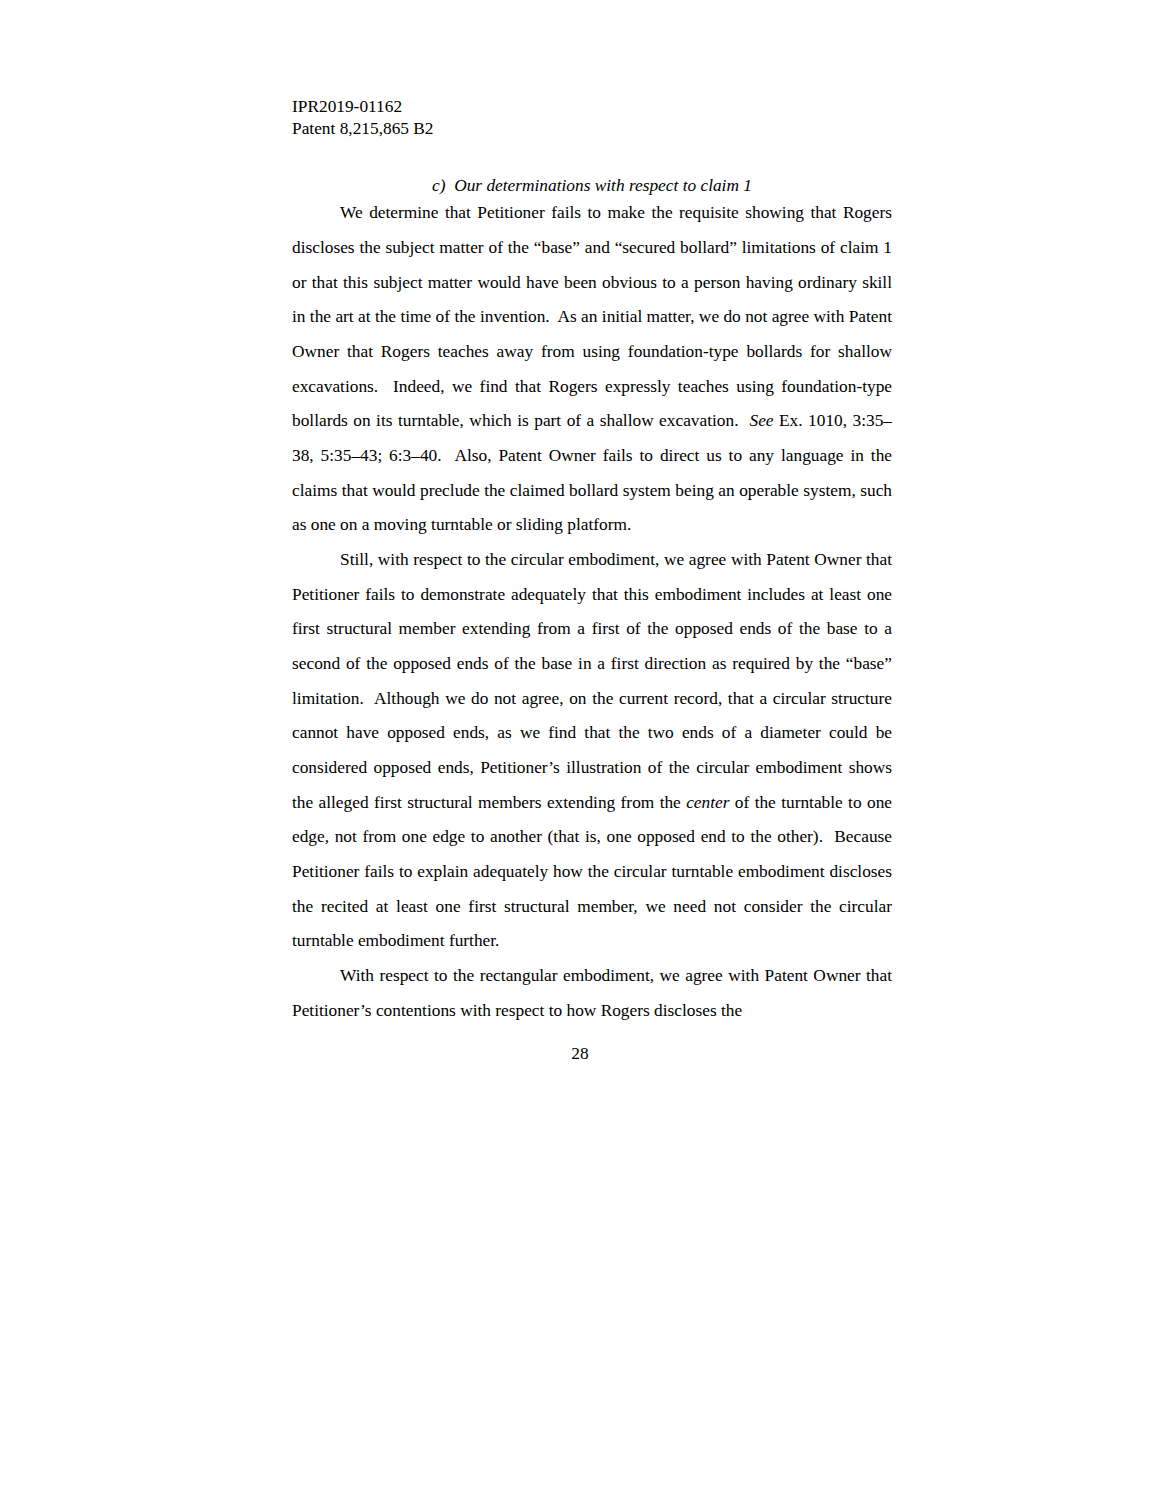IPR2019-01162
Patent 8,215,865 B2
c) Our determinations with respect to claim 1
We determine that Petitioner fails to make the requisite showing that Rogers discloses the subject matter of the “base” and “secured bollard” limitations of claim 1 or that this subject matter would have been obvious to a person having ordinary skill in the art at the time of the invention. As an initial matter, we do not agree with Patent Owner that Rogers teaches away from using foundation-type bollards for shallow excavations. Indeed, we find that Rogers expressly teaches using foundation-type bollards on its turntable, which is part of a shallow excavation. See Ex. 1010, 3:35–38, 5:35–43; 6:3–40. Also, Patent Owner fails to direct us to any language in the claims that would preclude the claimed bollard system being an operable system, such as one on a moving turntable or sliding platform.
Still, with respect to the circular embodiment, we agree with Patent Owner that Petitioner fails to demonstrate adequately that this embodiment includes at least one first structural member extending from a first of the opposed ends of the base to a second of the opposed ends of the base in a first direction as required by the “base” limitation. Although we do not agree, on the current record, that a circular structure cannot have opposed ends, as we find that the two ends of a diameter could be considered opposed ends, Petitioner’s illustration of the circular embodiment shows the alleged first structural members extending from the center of the turntable to one edge, not from one edge to another (that is, one opposed end to the other). Because Petitioner fails to explain adequately how the circular turntable embodiment discloses the recited at least one first structural member, we need not consider the circular turntable embodiment further.
With respect to the rectangular embodiment, we agree with Patent Owner that Petitioner’s contentions with respect to how Rogers discloses the
28